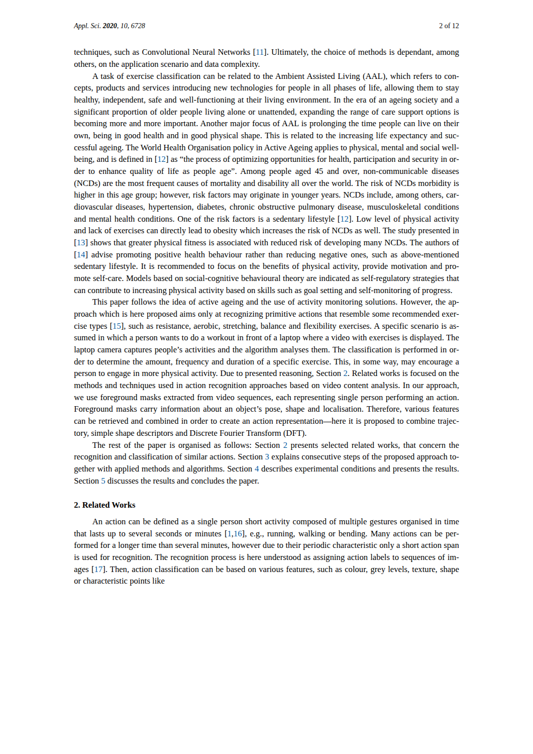Appl. Sci. 2020, 10, 6728 2 of 12
techniques, such as Convolutional Neural Networks [11]. Ultimately, the choice of methods is dependant, among others, on the application scenario and data complexity.
A task of exercise classification can be related to the Ambient Assisted Living (AAL), which refers to concepts, products and services introducing new technologies for people in all phases of life, allowing them to stay healthy, independent, safe and well-functioning at their living environment. In the era of an ageing society and a significant proportion of older people living alone or unattended, expanding the range of care support options is becoming more and more important. Another major focus of AAL is prolonging the time people can live on their own, being in good health and in good physical shape. This is related to the increasing life expectancy and successful ageing. The World Health Organisation policy in Active Ageing applies to physical, mental and social well-being, and is defined in [12] as “the process of optimizing opportunities for health, participation and security in order to enhance quality of life as people age”. Among people aged 45 and over, non-communicable diseases (NCDs) are the most frequent causes of mortality and disability all over the world. The risk of NCDs morbidity is higher in this age group; however, risk factors may originate in younger years. NCDs include, among others, cardiovascular diseases, hypertension, diabetes, chronic obstructive pulmonary disease, musculoskeletal conditions and mental health conditions. One of the risk factors is a sedentary lifestyle [12]. Low level of physical activity and lack of exercises can directly lead to obesity which increases the risk of NCDs as well. The study presented in [13] shows that greater physical fitness is associated with reduced risk of developing many NCDs. The authors of [14] advise promoting positive health behaviour rather than reducing negative ones, such as above-mentioned sedentary lifestyle. It is recommended to focus on the benefits of physical activity, provide motivation and promote self-care. Models based on social-cognitive behavioural theory are indicated as self-regulatory strategies that can contribute to increasing physical activity based on skills such as goal setting and self-monitoring of progress.
This paper follows the idea of active ageing and the use of activity monitoring solutions. However, the approach which is here proposed aims only at recognizing primitive actions that resemble some recommended exercise types [15], such as resistance, aerobic, stretching, balance and flexibility exercises. A specific scenario is assumed in which a person wants to do a workout in front of a laptop where a video with exercises is displayed. The laptop camera captures people’s activities and the algorithm analyses them. The classification is performed in order to determine the amount, frequency and duration of a specific exercise. This, in some way, may encourage a person to engage in more physical activity. Due to presented reasoning, Section 2. Related works is focused on the methods and techniques used in action recognition approaches based on video content analysis. In our approach, we use foreground masks extracted from video sequences, each representing single person performing an action. Foreground masks carry information about an object’s pose, shape and localisation. Therefore, various features can be retrieved and combined in order to create an action representation—here it is proposed to combine trajectory, simple shape descriptors and Discrete Fourier Transform (DFT).
The rest of the paper is organised as follows: Section 2 presents selected related works, that concern the recognition and classification of similar actions. Section 3 explains consecutive steps of the proposed approach together with applied methods and algorithms. Section 4 describes experimental conditions and presents the results. Section 5 discusses the results and concludes the paper.
2. Related Works
An action can be defined as a single person short activity composed of multiple gestures organised in time that lasts up to several seconds or minutes [1,16], e.g., running, walking or bending. Many actions can be performed for a longer time than several minutes, however due to their periodic characteristic only a short action span is used for recognition. The recognition process is here understood as assigning action labels to sequences of images [17]. Then, action classification can be based on various features, such as colour, grey levels, texture, shape or characteristic points like